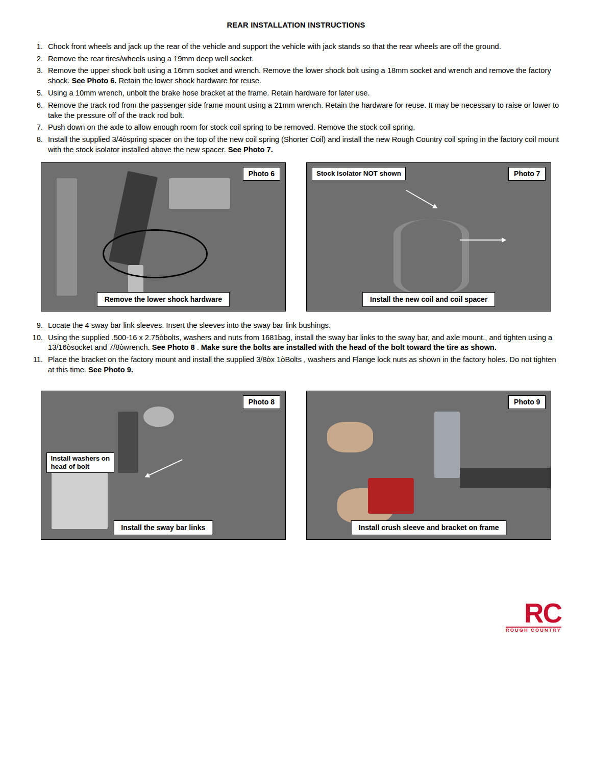REAR INSTALLATION INSTRUCTIONS
Chock front wheels and jack up the rear of the vehicle and support the vehicle with jack stands so that the rear wheels are off the ground.
Remove the rear tires/wheels using a 19mm deep well socket.
Remove the upper shock bolt using a 16mm socket and wrench. Remove the lower shock bolt using a 18mm socket and wrench and remove the factory shock. See Photo 6. Retain the lower shock hardware for reuse.
Using a 10mm wrench, unbolt the brake hose bracket at the frame. Retain hardware for later use.
Remove the track rod from the passenger side frame mount using a 21mm wrench. Retain the hardware for reuse. It may be necessary to raise or lower to take the pressure off of the track rod bolt.
Push down on the axle to allow enough room for stock coil spring to be removed. Remove the stock coil spring.
Install the supplied 3/4òspring spacer on the top of the new coil spring (Shorter Coil) and install the new Rough Country coil spring in the factory coil mount with the stock isolator installed above the new spacer. See Photo 7.
Photo 6
Remove the lower shock hardware
Photo 7
Stock isolator NOT shown
Install the new coil and coil spacer
Locate the 4 sway bar link sleeves. Insert the sleeves into the sway bar link bushings.
Using the supplied .500-16 x 2.75òbolts, washers and nuts from 1681bag, install the sway bar links to the sway bar, and axle mount., and tighten using a 13/16òsocket and 7/8òwrench. See Photo 8 . Make sure the bolts are installed with the head of the bolt toward the tire as shown.
Place the bracket on the factory mount and install the supplied 3/8òx 1òBolts , washers and Flange lock nuts as shown in the factory holes. Do not tighten at this time. See Photo 9.
Photo 8
Install washers on
head of bolt
Install the sway bar links
Photo 9
Install crush sleeve and bracket on frame
RCROUGH COUNTRY